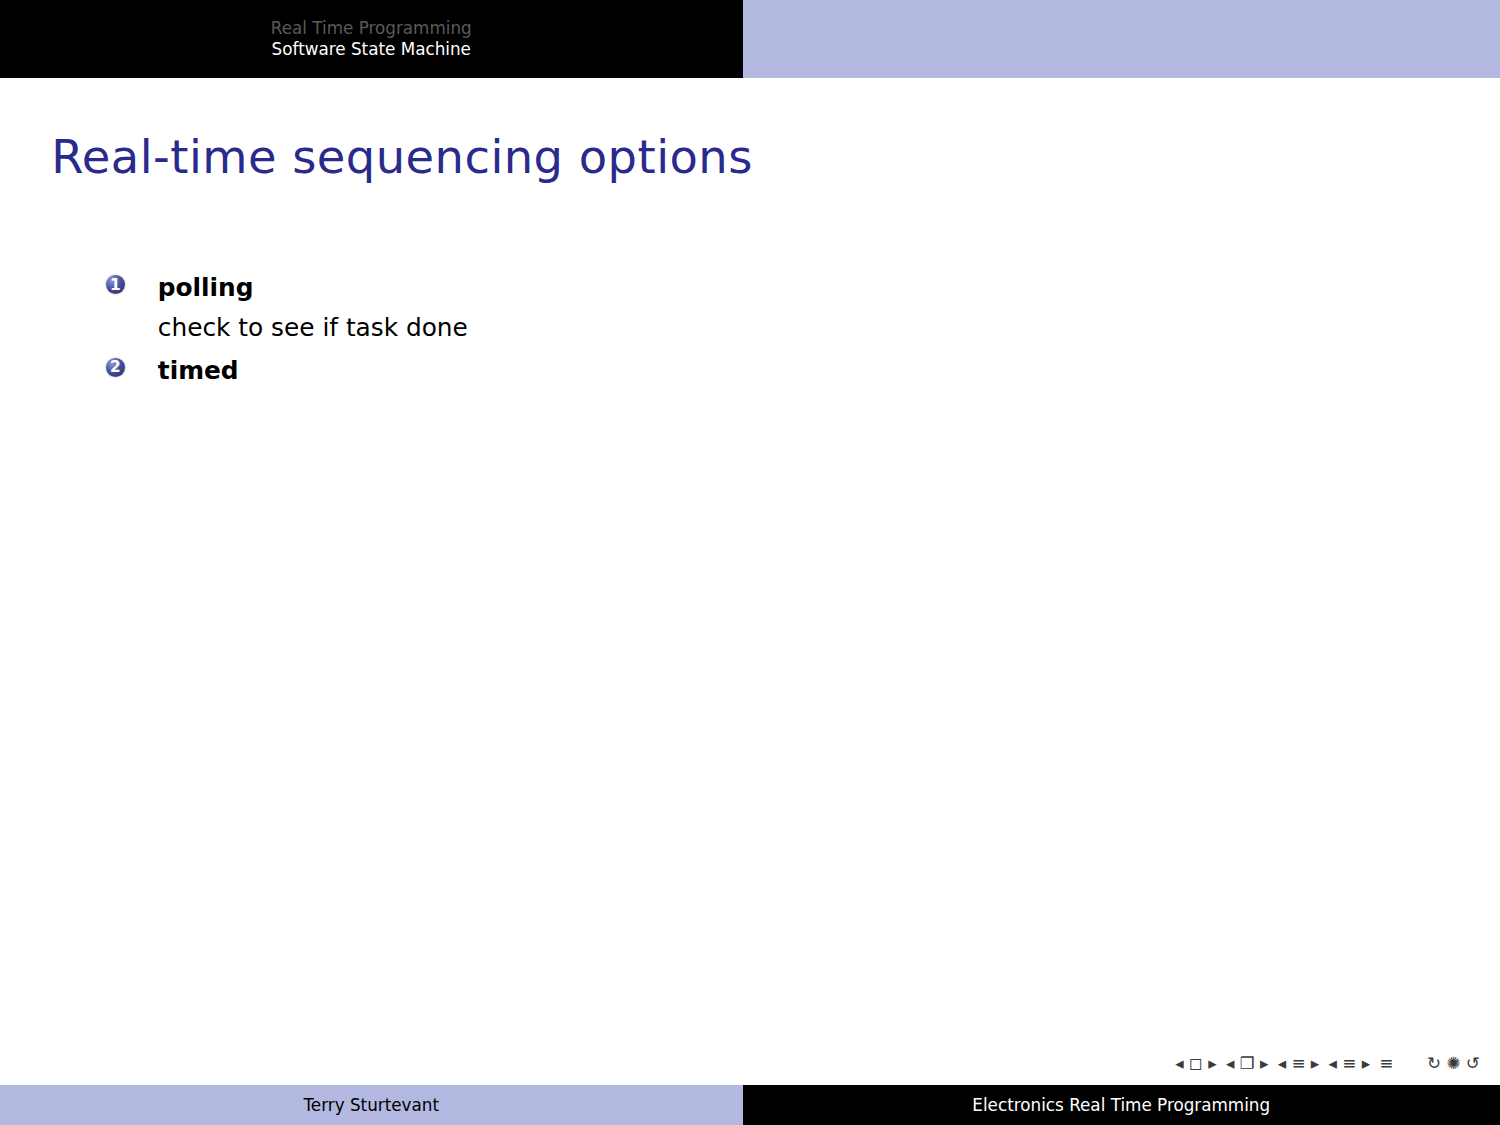Real Time Programming
Software State Machine
Real-time sequencing options
1polling check to see if task done
2timed
◂ ◻ ▸ ◂ ❐ ▸ ◂ ≡ ▸ ◂ ≡ ▸ ≡ ↻ ✺ ↺
Terry Sturtevant
Electronics Real Time Programming